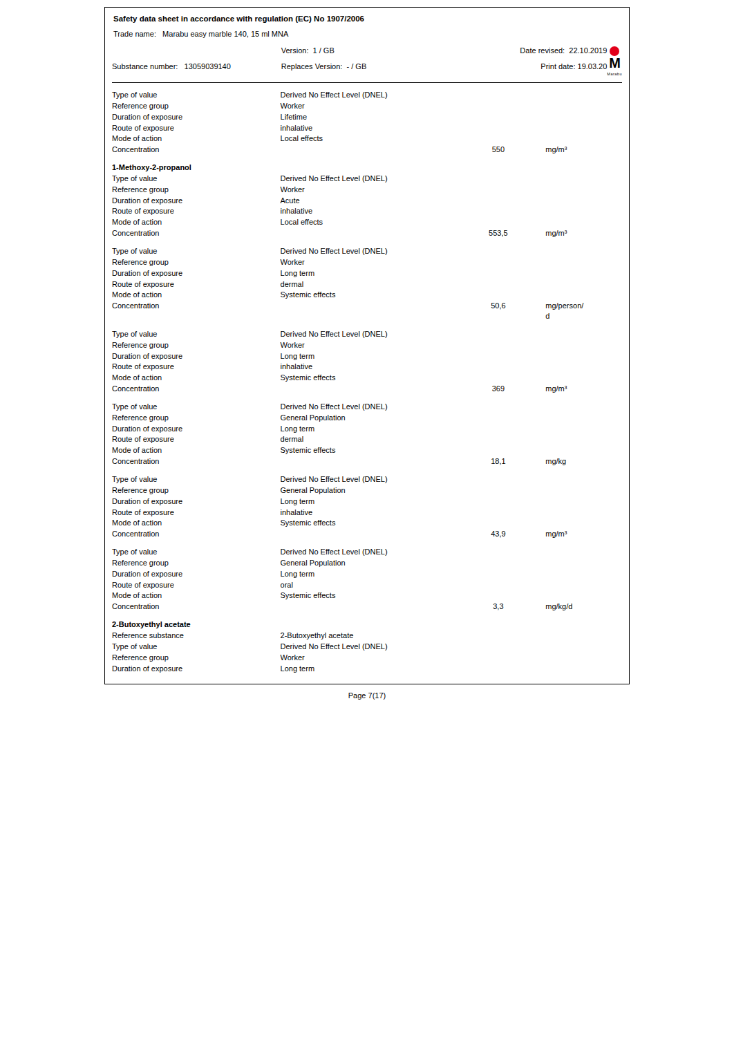Safety data sheet in accordance with regulation (EC) No 1907/2006
Trade name: Marabu easy marble 140, 15 ml MNA
| | Version: 1 / GB | Date revised: 22.10.2019 | M Marabu |
| Substance number: 13059039140 | Replaces Version: - / GB | Print date: 19.03.20 |
| Type of value | Derived No Effect Level (DNEL) | | |
| Reference group | Worker | | |
| Duration of exposure | Lifetime | | |
| Route of exposure | inhalative | | |
| Mode of action | Local effects | | |
| Concentration | | 550 | mg/m³ |
| 1-Methoxy-2-propanol |
| Type of value | Derived No Effect Level (DNEL) | | |
| Reference group | Worker | | |
| Duration of exposure | Acute | | |
| Route of exposure | inhalative | | |
| Mode of action | Local effects | | |
| Concentration | | 553,5 | mg/m³ |
| Type of value | Derived No Effect Level (DNEL) | | |
| Reference group | Worker | | |
| Duration of exposure | Long term | | |
| Route of exposure | dermal | | |
| Mode of action | Systemic effects | | |
| Concentration | | 50,6 | mg/person/ d |
| Type of value | Derived No Effect Level (DNEL) | | |
| Reference group | Worker | | |
| Duration of exposure | Long term | | |
| Route of exposure | inhalative | | |
| Mode of action | Systemic effects | | |
| Concentration | | 369 | mg/m³ |
| Type of value | Derived No Effect Level (DNEL) | | |
| Reference group | General Population | | |
| Duration of exposure | Long term | | |
| Route of exposure | dermal | | |
| Mode of action | Systemic effects | | |
| Concentration | | 18,1 | mg/kg |
| Type of value | Derived No Effect Level (DNEL) | | |
| Reference group | General Population | | |
| Duration of exposure | Long term | | |
| Route of exposure | inhalative | | |
| Mode of action | Systemic effects | | |
| Concentration | | 43,9 | mg/m³ |
| Type of value | Derived No Effect Level (DNEL) | | |
| Reference group | General Population | | |
| Duration of exposure | Long term | | |
| Route of exposure | oral | | |
| Mode of action | Systemic effects | | |
| Concentration | | 3,3 | mg/kg/d |
| 2-Butoxyethyl acetate |
| Reference substance | 2-Butoxyethyl acetate | | |
| Type of value | Derived No Effect Level (DNEL) | | |
| Reference group | Worker | | |
| Duration of exposure | Long term | | |
Page 7(17)